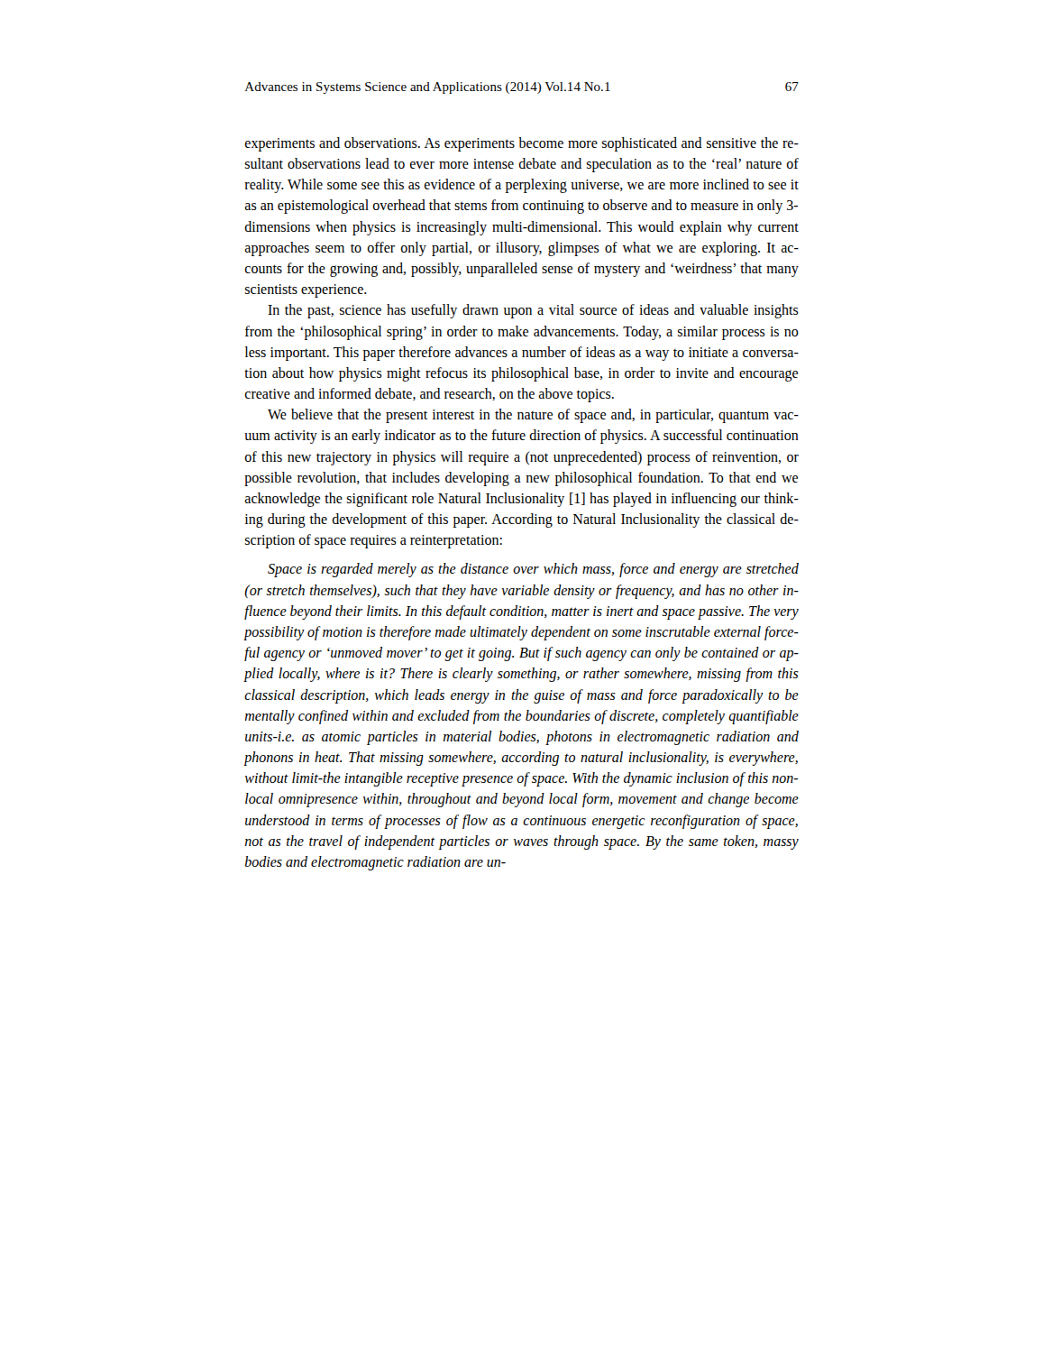Advances in Systems Science and Applications (2014) Vol.14 No.1 67
experiments and observations. As experiments become more sophisticated and sensitive the resultant observations lead to ever more intense debate and speculation as to the ‘real’ nature of reality. While some see this as evidence of a perplexing universe, we are more inclined to see it as an epistemological overhead that stems from continuing to observe and to measure in only 3-dimensions when physics is increasingly multi-dimensional. This would explain why current approaches seem to offer only partial, or illusory, glimpses of what we are exploring. It accounts for the growing and, possibly, unparalleled sense of mystery and ‘weirdness’ that many scientists experience.
In the past, science has usefully drawn upon a vital source of ideas and valuable insights from the ‘philosophical spring’ in order to make advancements. Today, a similar process is no less important. This paper therefore advances a number of ideas as a way to initiate a conversation about how physics might refocus its philosophical base, in order to invite and encourage creative and informed debate, and research, on the above topics.
We believe that the present interest in the nature of space and, in particular, quantum vacuum activity is an early indicator as to the future direction of physics. A successful continuation of this new trajectory in physics will require a (not unprecedented) process of reinvention, or possible revolution, that includes developing a new philosophical foundation. To that end we acknowledge the significant role Natural Inclusionality [1] has played in influencing our thinking during the development of this paper. According to Natural Inclusionality the classical description of space requires a reinterpretation:
Space is regarded merely as the distance over which mass, force and energy are stretched (or stretch themselves), such that they have variable density or frequency, and has no other influence beyond their limits. In this default condition, matter is inert and space passive. The very possibility of motion is therefore made ultimately dependent on some inscrutable external forceful agency or ‘unmoved mover’ to get it going. But if such agency can only be contained or applied locally, where is it? There is clearly something, or rather somewhere, missing from this classical description, which leads energy in the guise of mass and force paradoxically to be mentally confined within and excluded from the boundaries of discrete, completely quantifiable units-i.e. as atomic particles in material bodies, photons in electromagnetic radiation and phonons in heat. That missing somewhere, according to natural inclusionality, is everywhere, without limit-the intangible receptive presence of space. With the dynamic inclusion of this non-local omnipresence within, throughout and beyond local form, movement and change become understood in terms of processes of flow as a continuous energetic reconfiguration of space, not as the travel of independent particles or waves through space. By the same token, massy bodies and electromagnetic radiation are un-